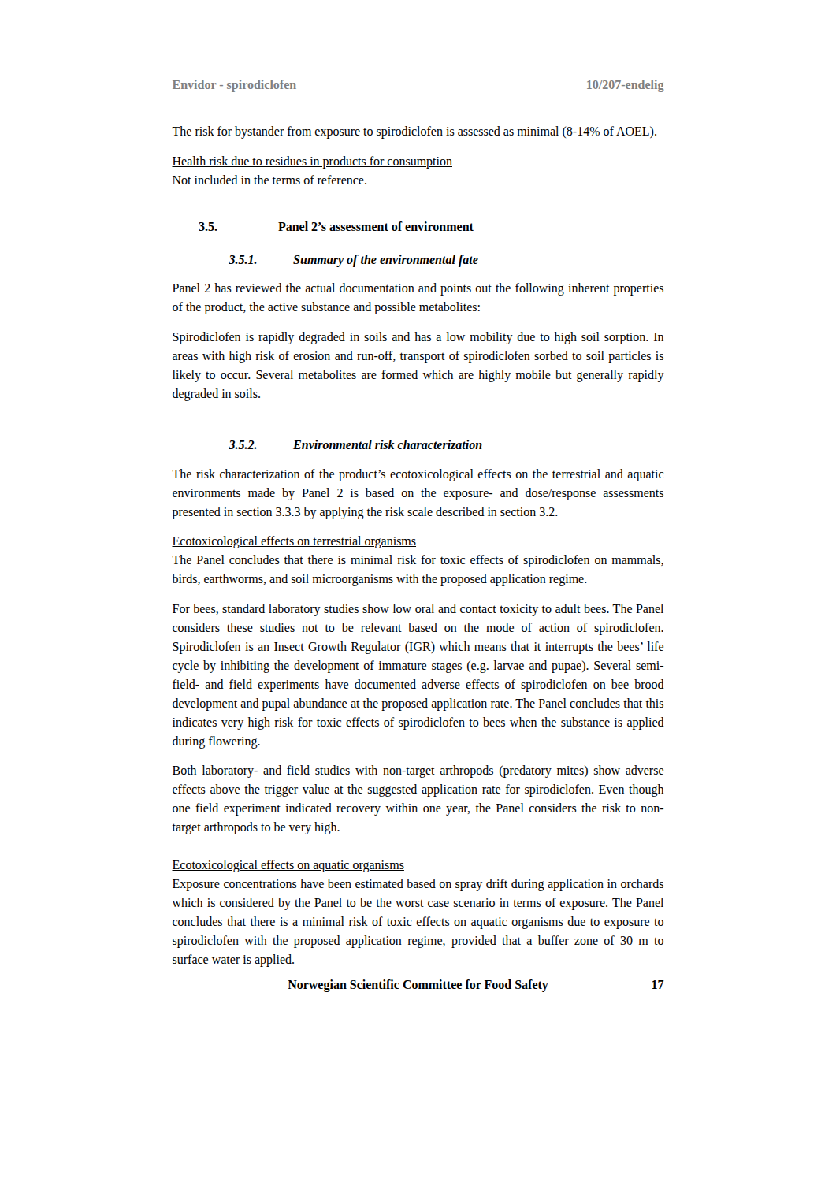Envidor - spirodiclofen
10/207-endelig
The risk for bystander from exposure to spirodiclofen is assessed as minimal (8-14% of AOEL).
Health risk due to residues in products for consumption
Not included in the terms of reference.
3.5. Panel 2’s assessment of environment
3.5.1. Summary of the environmental fate
Panel 2 has reviewed the actual documentation and points out the following inherent properties of the product, the active substance and possible metabolites:
Spirodiclofen is rapidly degraded in soils and has a low mobility due to high soil sorption. In areas with high risk of erosion and run-off, transport of spirodiclofen sorbed to soil particles is likely to occur. Several metabolites are formed which are highly mobile but generally rapidly degraded in soils.
3.5.2. Environmental risk characterization
The risk characterization of the product’s ecotoxicological effects on the terrestrial and aquatic environments made by Panel 2 is based on the exposure- and dose/response assessments presented in section 3.3.3 by applying the risk scale described in section 3.2.
Ecotoxicological effects on terrestrial organisms
The Panel concludes that there is minimal risk for toxic effects of spirodiclofen on mammals, birds, earthworms, and soil microorganisms with the proposed application regime.
For bees, standard laboratory studies show low oral and contact toxicity to adult bees. The Panel considers these studies not to be relevant based on the mode of action of spirodiclofen. Spirodiclofen is an Insect Growth Regulator (IGR) which means that it interrupts the bees’ life cycle by inhibiting the development of immature stages (e.g. larvae and pupae). Several semi-field- and field experiments have documented adverse effects of spirodiclofen on bee brood development and pupal abundance at the proposed application rate. The Panel concludes that this indicates very high risk for toxic effects of spirodiclofen to bees when the substance is applied during flowering.
Both laboratory- and field studies with non-target arthropods (predatory mites) show adverse effects above the trigger value at the suggested application rate for spirodiclofen. Even though one field experiment indicated recovery within one year, the Panel considers the risk to non-target arthropods to be very high.
Ecotoxicological effects on aquatic organisms
Exposure concentrations have been estimated based on spray drift during application in orchards which is considered by the Panel to be the worst case scenario in terms of exposure. The Panel concludes that there is a minimal risk of toxic effects on aquatic organisms due to exposure to spirodiclofen with the proposed application regime, provided that a buffer zone of 30 m to surface water is applied.
Norwegian Scientific Committee for Food Safety
17